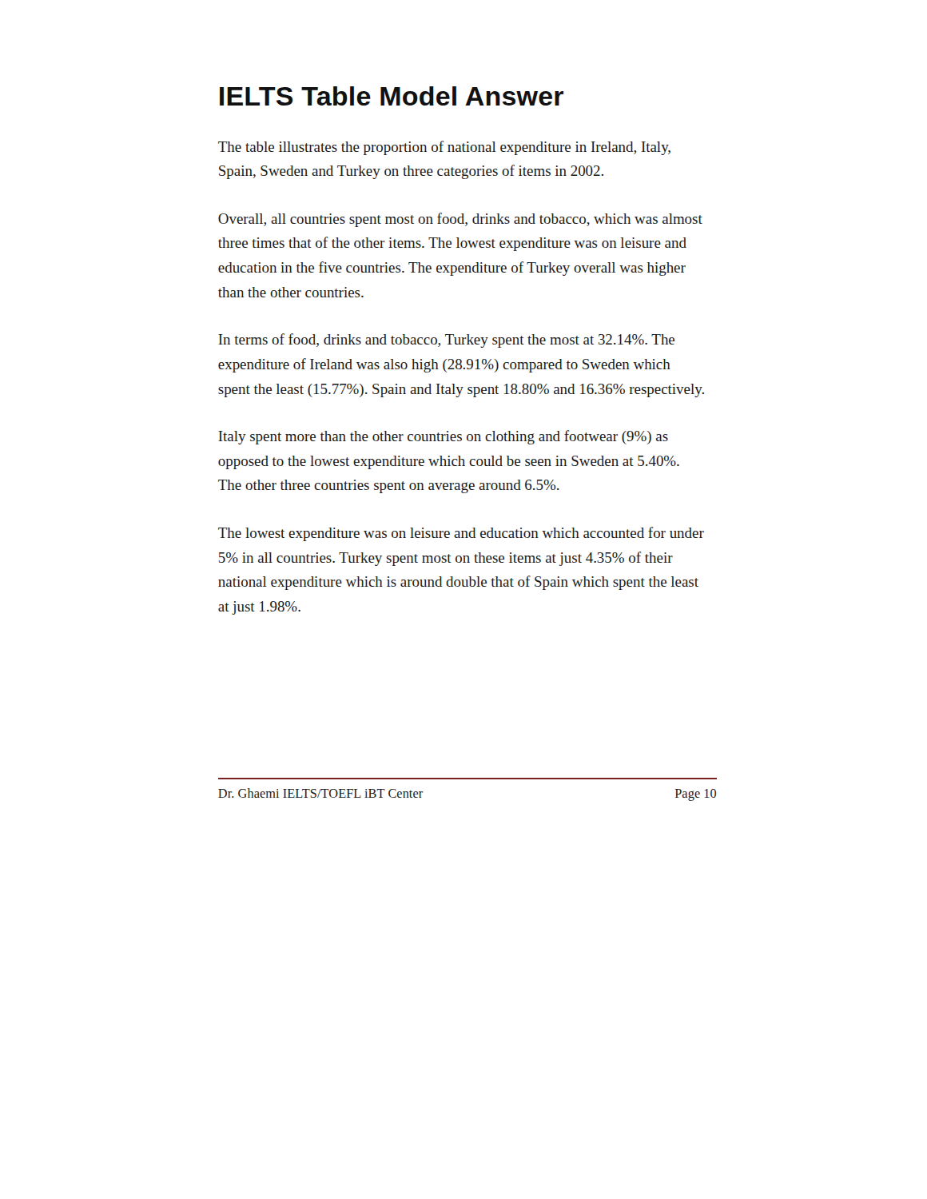IELTS Table Model Answer
The table illustrates the proportion of national expenditure in Ireland, Italy, Spain, Sweden and Turkey on three categories of items in 2002.
Overall, all countries spent most on food, drinks and tobacco, which was almost three times that of the other items. The lowest expenditure was on leisure and education in the five countries. The expenditure of Turkey overall was higher than the other countries.
In terms of food, drinks and tobacco, Turkey spent the most at 32.14%. The expenditure of Ireland was also high (28.91%) compared to Sweden which spent the least (15.77%). Spain and Italy spent 18.80% and 16.36% respectively.
Italy spent more than the other countries on clothing and footwear (9%) as opposed to the lowest expenditure which could be seen in Sweden at 5.40%. The other three countries spent on average around 6.5%.
The lowest expenditure was on leisure and education which accounted for under 5% in all countries. Turkey spent most on these items at just 4.35% of their national expenditure which is around double that of Spain which spent the least at just 1.98%.
Dr. Ghaemi IELTS/TOEFL iBT Center Page 10